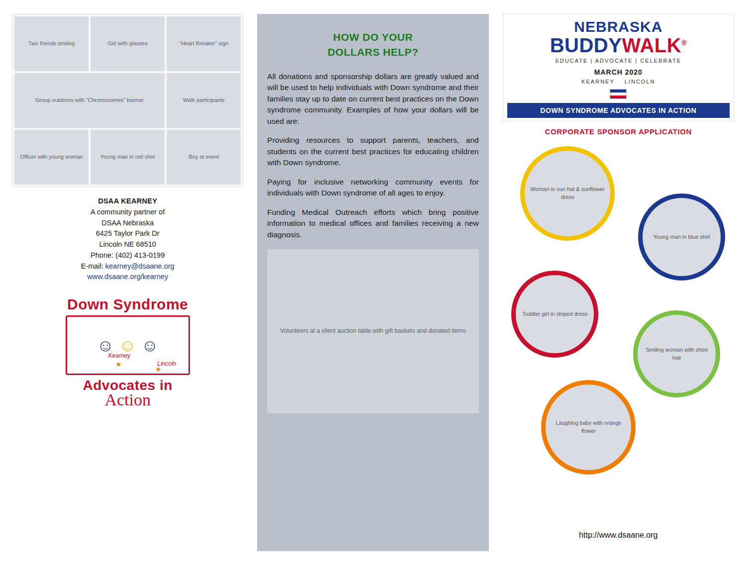Two friends smiling
Girl with glasses
“Heart Breaker” sign
Group outdoors with “Chromosomes” banner
Walk participants
Officer with young woman
Young man in red shirt
Boy at event
DSAA KEARNEY
A community partner of
DSAA Nebraska
6425 Taylor Park Dr
Lincoln NE 68510
Phone: (402) 413-0199
E-mail: kearney@dsaane.org
www.dsaane.org/kearney
Down Syndrome
☺ ☺ ☺
Kearney ★ Lincoln ★
Advocates in
Action
HOW DO YOUR
DOLLARS HELP?
All donations and sponsorship dollars are greatly valued and will be used to help individuals with Down syndrome and their families stay up to date on current best practices on the Down syndrome community. Examples of how your dollars will be used are:
Providing resources to support parents, teachers, and students on the current best practices for educating children with Down syndrome.
Paying for inclusive networking community events for individuals with Down syndrome of all ages to enjoy.
Funding Medical Outreach efforts which bring positive information to medical offices and families receiving a new diagnosis.
Volunteers at a silent auction table with gift baskets and donated items
NEBRASKA
BUDDY WALK®
EDUCATE | ADVOCATE | CELEBRATE
MARCH 2020
KEARNEY LINCOLN
DOWN SYNDROME ADVOCATES IN ACTION
CORPORATE SPONSOR APPLICATION
Woman in sun hat & sunflower dress
Young man in blue shirt
Toddler girl in striped dress
Smiling woman with short hair
Laughing baby with orange flower
http://www.dsaane.org